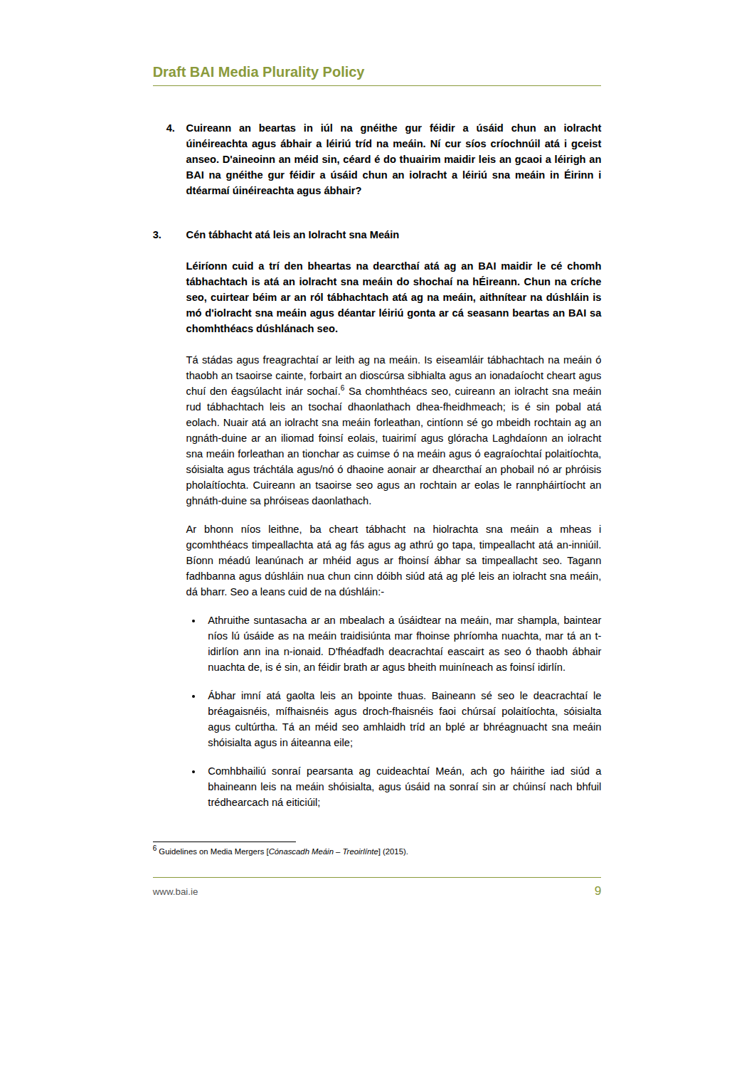Draft BAI Media Plurality Policy
Cuireann an beartas in iúl na gnéithe gur féidir a úsáid chun an iolracht úinéireachta agus ábhair a léiriú tríd na meáin. Ní cur síos críochnúil atá i gceist anseo. D'aineoinn an méid sin, céard é do thuairim maidir leis an gcaoi a léirigh an BAI na gnéithe gur féidir a úsáid chun an iolracht a léiriú sna meáin in Éirinn i dtéarmaí úinéireachta agus ábhair?
3. Cén tábhacht atá leis an Iolracht sna Meáin
Léiríonn cuid a trí den bheartas na dearcthaí atá ag an BAI maidir le cé chomh tábhachtach is atá an iolracht sna meáin do shochaí na hÉireann. Chun na críche seo, cuirtear béim ar an ról tábhachtach atá ag na meáin, aithnítear na dúshláin is mó d'iolracht sna meáin agus déantar léiriú gonta ar cá seasann beartas an BAI sa chomhthéacs dúshlánach seo.
Tá stádas agus freagrachtaí ar leith ag na meáin. Is eiseamláir tábhachtach na meáin ó thaobh an tsaoirse cainte, forbairt an dioscúrsa sibhialta agus an ionadaíocht cheart agus chuí den éagsúlacht inár sochaí.6 Sa chomhthéacs seo, cuireann an iolracht sna meáin rud tábhachtach leis an tsochaí dhaonlathach dhea-fheidhmeach; is é sin pobal atá eolach. Nuair atá an iolracht sna meáin forleathan, cintíonn sé go mbeidh rochtain ag an ngnáth-duine ar an iliomad foinsí eolais, tuairimí agus glóracha Laghdaíonn an iolracht sna meáin forleathan an tionchar as cuimse ó na meáin agus ó eagraíochtaí polaitíochta, sóisialta agus tráchtála agus/nó ó dhaoine aonair ar dhearcthaí an phobail nó ar phróisis pholaítíochta. Cuireann an tsaoirse seo agus an rochtain ar eolas le rannpháirtíocht an ghnáth-duine sa phróiseas daonlathach.
Ar bhonn níos leithne, ba cheart tábhacht na hiolrachta sna meáin a mheas i gcomhthéacs timpeallachta atá ag fás agus ag athrú go tapa, timpeallacht atá an-inniúil. Bíonn méadú leanúnach ar mhéid agus ar fhoinsí ábhar sa timpeallacht seo. Tagann fadhbanna agus dúshláin nua chun cinn dóibh siúd atá ag plé leis an iolracht sna meáin, dá bharr. Seo a leans cuid de na dúshláin:-
Athruithe suntasacha ar an mbealach a úsáidtear na meáin, mar shampla, baintear níos lú úsáide as na meáin traidisiúnta mar fhoinse phríomha nuachta, mar tá an t-idirlíon ann ina n-ionaid. D'fhéadfadh deacrachtaí eascairt as seo ó thaobh ábhair nuachta de, is é sin, an féidir brath ar agus bheith muiníneach as foinsí idirlín.
Ábhar imní atá gaolta leis an bpointe thuas. Baineann sé seo le deacrachtaí le bréagaisnéis, mífhaisnéis agus droch-fhaisnéis faoi chúrsaí polaitíochta, sóisialta agus cultúrtha. Tá an méid seo amhlaidh tríd an bplé ar bhréagnuacht sna meáin shóisialta agus in áiteanna eile;
Comhbhailiú sonraí pearsanta ag cuideachtaí Meán, ach go háirithe iad siúd a bhaineann leis na meáin shóisialta, agus úsáid na sonraí sin ar chúinsí nach bhfuil trédhearcach ná eiticiúil;
6 Guidelines on Media Mergers [Cónascadh Meáin – Treoirlínte] (2015).
www.bai.ie 9